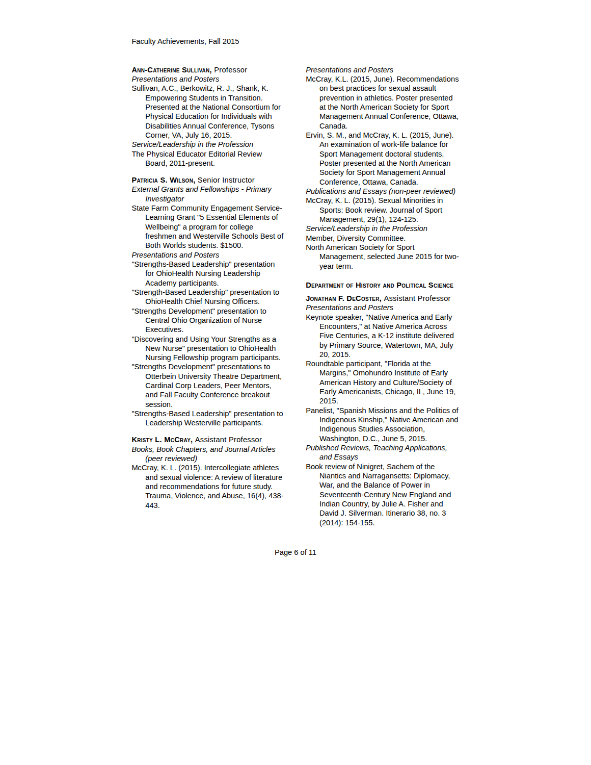Faculty Achievements, Fall 2015
Ann-Catherine Sullivan, Professor
Presentations and Posters
Sullivan, A.C., Berkowitz, R. J., Shank, K. Empowering Students in Transition. Presented at the National Consortium for Physical Education for Individuals with Disabilities Annual Conference, Tysons Corner, VA, July 16, 2015.
Service/Leadership in the Profession
The Physical Educator Editorial Review Board, 2011-present.
Patricia S. Wilson, Senior Instructor
External Grants and Fellowships - Primary Investigator
State Farm Community Engagement Service-Learning Grant "5 Essential Elements of Wellbeing" a program for college freshmen and Westerville Schools Best of Both Worlds students. $1500.
Presentations and Posters
"Strengths-Based Leadership" presentation for OhioHealth Nursing Leadership Academy participants.
"Strength-Based Leadership" presentation to OhioHealth Chief Nursing Officers.
"Strengths Development" presentation to Central Ohio Organization of Nurse Executives.
"Discovering and Using Your Strengths as a New Nurse" presentation to OhioHealth Nursing Fellowship program participants.
"Strengths Development" presentations to Otterbein University Theatre Department, Cardinal Corp Leaders, Peer Mentors, and Fall Faculty Conference breakout session.
"Strengths-Based Leadership" presentation to Leadership Westerville participants.
Kristy L. McCray, Assistant Professor
Books, Book Chapters, and Journal Articles (peer reviewed)
McCray, K. L. (2015). Intercollegiate athletes and sexual violence: A review of literature and recommendations for future study. Trauma, Violence, and Abuse, 16(4), 438-443.
Presentations and Posters
McCray, K.L. (2015, June). Recommendations on best practices for sexual assault prevention in athletics. Poster presented at the North American Society for Sport Management Annual Conference, Ottawa, Canada.
Ervin, S. M., and McCray, K. L. (2015, June). An examination of work-life balance for Sport Management doctoral students. Poster presented at the North American Society for Sport Management Annual Conference, Ottawa, Canada.
Publications and Essays (non-peer reviewed)
McCray, K. L. (2015). Sexual Minorities in Sports: Book review. Journal of Sport Management, 29(1), 124-125.
Service/Leadership in the Profession
Member, Diversity Committee.
North American Society for Sport Management, selected June 2015 for two-year term.
Department of History and Political Science
Jonathan F. DeCoster, Assistant Professor
Presentations and Posters
Keynote speaker, "Native America and Early Encounters," at Native America Across Five Centuries, a K-12 institute delivered by Primary Source, Watertown, MA, July 20, 2015.
Roundtable participant, "Florida at the Margins," Omohundro Institute of Early American History and Culture/Society of Early Americanists, Chicago, IL, June 19, 2015.
Panelist, "Spanish Missions and the Politics of Indigenous Kinship," Native American and Indigenous Studies Association, Washington, D.C., June 5, 2015.
Published Reviews, Teaching Applications, and Essays
Book review of Ninigret, Sachem of the Niantics and Narragansetts: Diplomacy, War, and the Balance of Power in Seventeenth-Century New England and Indian Country, by Julie A. Fisher and David J. Silverman. Itinerario 38, no. 3 (2014): 154-155.
Page 6 of 11